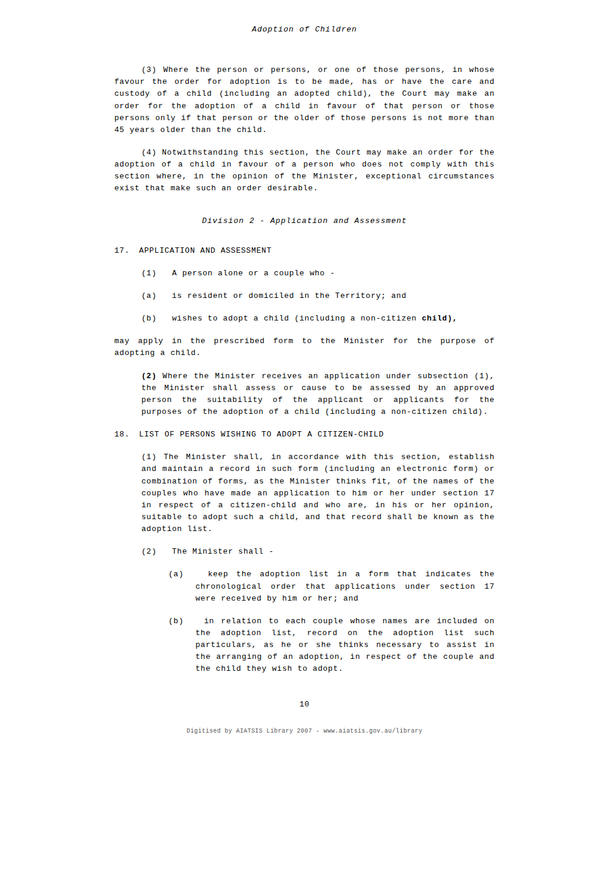Adoption of Children
(3) Where the person or persons, or one of those persons, in whose favour the order for adoption is to be made, has or have the care and custody of a child (including an adopted child), the Court may make an order for the adoption of a child in favour of that person or those persons only if that person or the older of those persons is not more than 45 years older than the child.
(4) Notwithstanding this section, the Court may make an order for the adoption of a child in favour of a person who does not comply with this section where, in the opinion of the Minister, exceptional circumstances exist that make such an order desirable.
Division 2 - Application and Assessment
17. APPLICATION AND ASSESSMENT
(1) A person alone or a couple who -
(a) is resident or domiciled in the Territory; and
(b) wishes to adopt a child (including a non-citizen child),
may apply in the prescribed form to the Minister for the purpose of adopting a child.
(2) Where the Minister receives an application under subsection (1), the Minister shall assess or cause to be assessed by an approved person the suitability of the applicant or applicants for the purposes of the adoption of a child (including a non-citizen child).
18. LIST OF PERSONS WISHING TO ADOPT A CITIZEN-CHILD
(1) The Minister shall, in accordance with this section, establish and maintain a record in such form (including an electronic form) or combination of forms, as the Minister thinks fit, of the names of the couples who have made an application to him or her under section 17 in respect of a citizen-child and who are, in his or her opinion, suitable to adopt such a child, and that record shall be known as the adoption list.
(2) The Minister shall -
(a) keep the adoption list in a form that indicates the chronological order that applications under section 17 were received by him or her; and
(b) in relation to each couple whose names are included on the adoption list, record on the adoption list such particulars, as he or she thinks necessary to assist in the arranging of an adoption, in respect of the couple and the child they wish to adopt.
10
Digitised by AIATSIS Library 2007 - www.aiatsis.gov.au/library